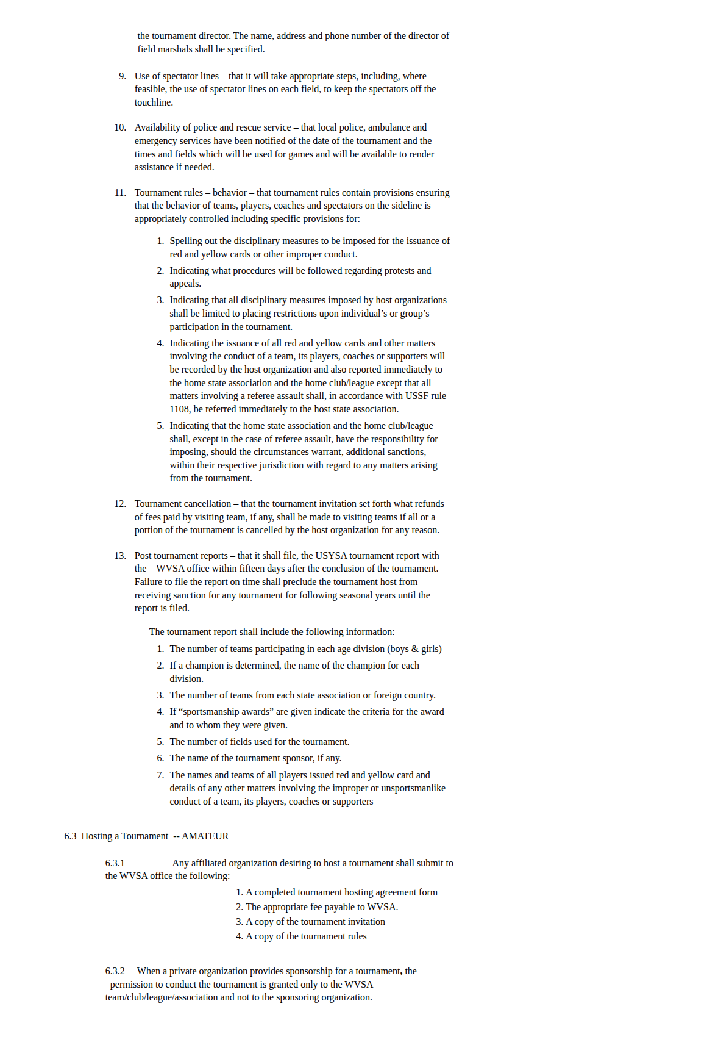the tournament director. The name, address and phone number of the director of field marshals shall be specified.
Use of spectator lines – that it will take appropriate steps, including, where feasible, the use of spectator lines on each field, to keep the spectators off the touchline.
Availability of police and rescue service – that local police, ambulance and emergency services have been notified of the date of the tournament and the times and fields which will be used for games and will be available to render assistance if needed.
Tournament rules – behavior – that tournament rules contain provisions ensuring that the behavior of teams, players, coaches and spectators on the sideline is appropriately controlled including specific provisions for:
Spelling out the disciplinary measures to be imposed for the issuance of red and yellow cards or other improper conduct.
Indicating what procedures will be followed regarding protests and appeals.
Indicating that all disciplinary measures imposed by host organizations shall be limited to placing restrictions upon individual’s or group’s participation in the tournament.
Indicating the issuance of all red and yellow cards and other matters involving the conduct of a team, its players, coaches or supporters will be recorded by the host organization and also reported immediately to the home state association and the home club/league except that all matters involving a referee assault shall, in accordance with USSF rule 1108, be referred immediately to the host state association.
Indicating that the home state association and the home club/league shall, except in the case of referee assault, have the responsibility for imposing, should the circumstances warrant, additional sanctions, within their respective jurisdiction with regard to any matters arising from the tournament.
Tournament cancellation – that the tournament invitation set forth what refunds of fees paid by visiting team, if any, shall be made to visiting teams if all or a portion of the tournament is cancelled by the host organization for any reason.
Post tournament reports – that it shall file, the USYSA tournament report with the WVSA office within fifteen days after the conclusion of the tournament. Failure to file the report on time shall preclude the tournament host from receiving sanction for any tournament for following seasonal years until the report is filed.
The tournament report shall include the following information:
The number of teams participating in each age division (boys & girls)
If a champion is determined, the name of the champion for each division.
The number of teams from each state association or foreign country.
If “sportsmanship awards” are given indicate the criteria for the award and to whom they were given.
The number of fields used for the tournament.
The name of the tournament sponsor, if any.
The names and teams of all players issued red and yellow card and details of any other matters involving the improper or unsportsmanlike conduct of a team, its players, coaches or supporters
6.3 Hosting a Tournament -- AMATEUR
6.3.1 Any affiliated organization desiring to host a tournament shall submit to the WVSA office the following:
A completed tournament hosting agreement form
The appropriate fee payable to WVSA.
A copy of the tournament invitation
A copy of the tournament rules
6.3.2 When a private organization provides sponsorship for a tournament, the permission to conduct the tournament is granted only to the WVSA team/club/league/association and not to the sponsoring organization.